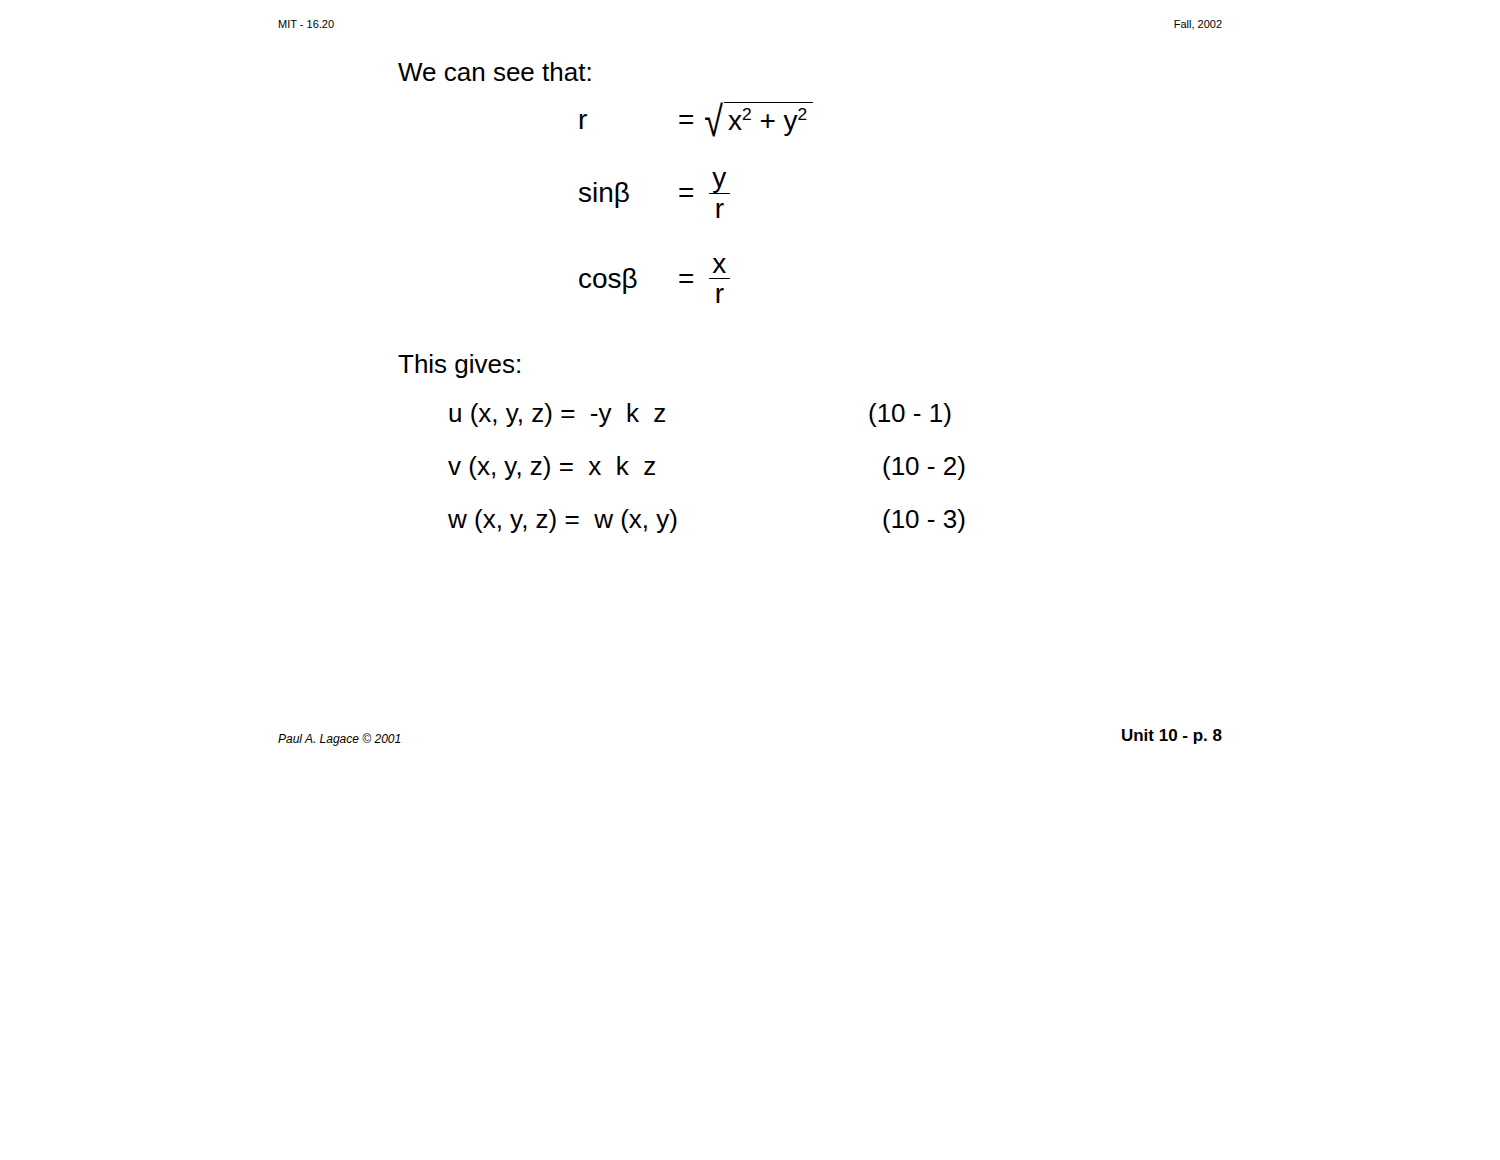MIT - 16.20
Fall, 2002
We can see that:
r = √ x2 + y2
sinβ = y r
cosβ = x r
This gives:
u (x, y, z) = -y k z (10 - 1)
v (x, y, z) = x k z (10 - 2)
w (x, y, z) = w (x, y) (10 - 3)
Paul A. Lagace © 2001
Unit 10 - p. 8